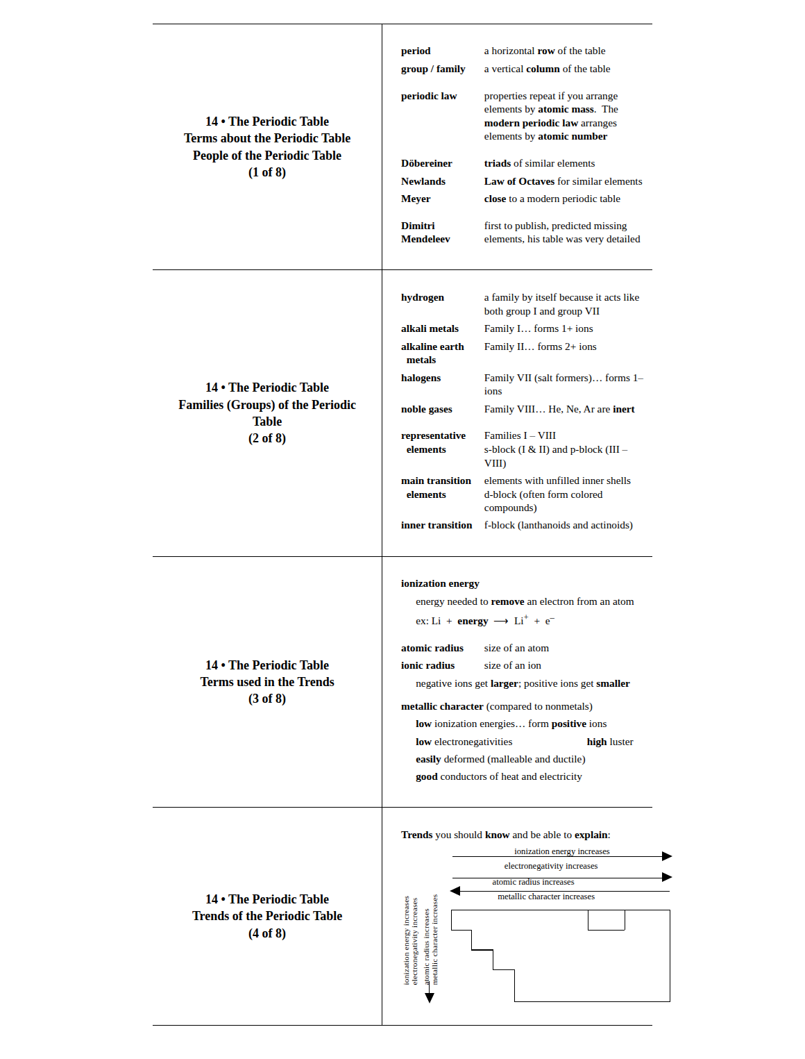14 • The Periodic Table
Terms about the Periodic Table
People of the Periodic Table
(1 of 8)
| period | a horizontal row of the table |
| group / family | a vertical column of the table |
| periodic law | properties repeat if you arrange elements by atomic mass . The modern periodic law arranges elements by atomic number |
| Döbereiner | triads of similar elements |
| Newlands | Law of Octaves for similar elements |
| Meyer | close to a modern periodic table |
| Dimitri Mendeleev | first to publish, predicted missing elements, his table was very detailed |
14 • The Periodic Table
Families (Groups) of the Periodic Table
(2 of 8)
| hydrogen | a family by itself because it acts like both group I and group VII |
| alkali metals | Family I… forms 1+ ions |
| alkaline earth metals | Family II… forms 2+ ions |
| halogens | Family VII (salt formers)… forms 1– ions |
| noble gases | Family VIII… He, Ne, Ar are inert |
| representative elements | Families I – VIII s-block (I & II) and p-block (III – VIII) |
| main transition elements | elements with unfilled inner shells d-block (often form colored compounds) |
| inner transition | f-block (lanthanoids and actinoids) |
14 • The Periodic Table
Terms used in the Trends
(3 of 8)
ionization energy
energy needed to remove an electron from an atom
ex: Li + energy ⟶ Li+ + e–
| atomic radius | size of an atom |
| ionic radius | size of an ion |
negative ions get larger; positive ions get smaller
metallic character (compared to nonmetals)
low ionization energies… form positive ions
low electronegativities high luster
easily deformed (malleable and ductile)
good conductors of heat and electricity
14 • The Periodic Table
Trends of the Periodic Table
(4 of 8)
Trends you should know and be able to explain:
ionization energy increases
electronegativity increases
atomic radius increases
metallic character increases
ionization energy increases
electronegativity increases
atomic radius increases
metallic character increases